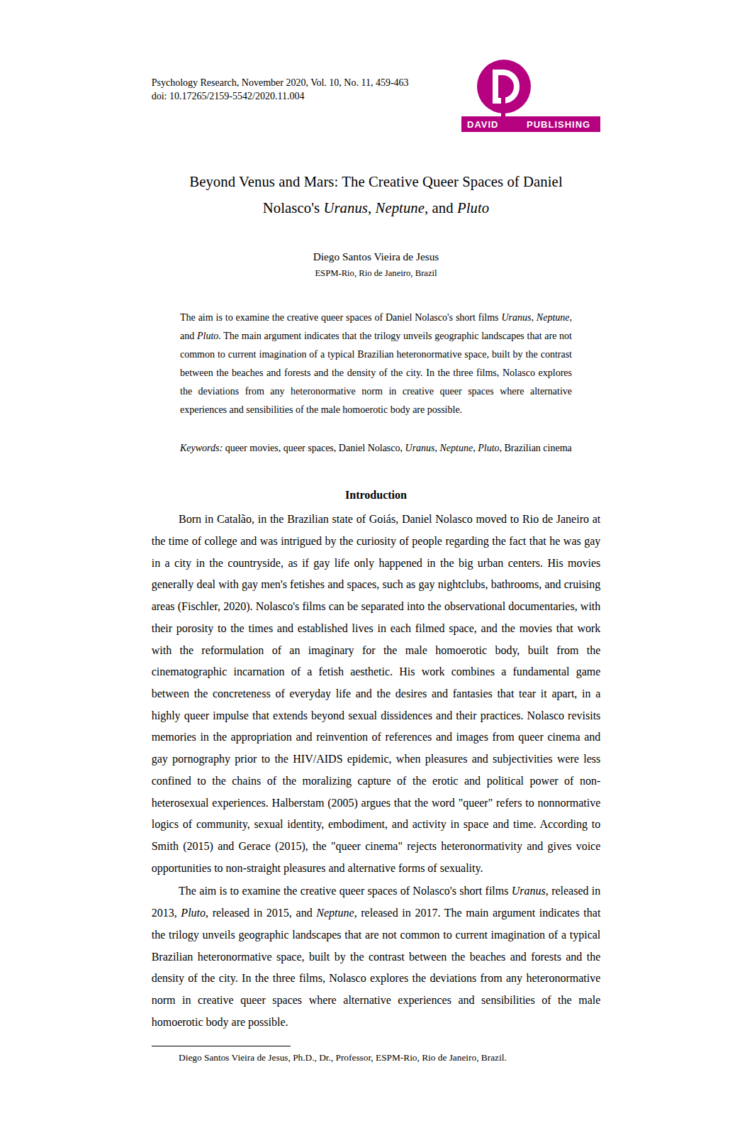Psychology Research, November 2020, Vol. 10, No. 11, 459-463
doi: 10.17265/2159-5542/2020.11.004
DAVID PUBLISHING
Beyond Venus and Mars: The Creative Queer Spaces of Daniel
Nolasco's Uranus, Neptune, and Pluto
Diego Santos Vieira de Jesus
ESPM-Rio, Rio de Janeiro, Brazil
The aim is to examine the creative queer spaces of Daniel Nolasco's short films Uranus, Neptune, and Pluto. The main argument indicates that the trilogy unveils geographic landscapes that are not common to current imagination of a typical Brazilian heteronormative space, built by the contrast between the beaches and forests and the density of the city. In the three films, Nolasco explores the deviations from any heteronormative norm in creative queer spaces where alternative experiences and sensibilities of the male homoerotic body are possible.
Keywords: queer movies, queer spaces, Daniel Nolasco, Uranus, Neptune, Pluto, Brazilian cinema
Introduction
Born in Catalão, in the Brazilian state of Goiás, Daniel Nolasco moved to Rio de Janeiro at the time of college and was intrigued by the curiosity of people regarding the fact that he was gay in a city in the countryside, as if gay life only happened in the big urban centers. His movies generally deal with gay men's fetishes and spaces, such as gay nightclubs, bathrooms, and cruising areas (Fischler, 2020). Nolasco's films can be separated into the observational documentaries, with their porosity to the times and established lives in each filmed space, and the movies that work with the reformulation of an imaginary for the male homoerotic body, built from the cinematographic incarnation of a fetish aesthetic. His work combines a fundamental game between the concreteness of everyday life and the desires and fantasies that tear it apart, in a highly queer impulse that extends beyond sexual dissidences and their practices. Nolasco revisits memories in the appropriation and reinvention of references and images from queer cinema and gay pornography prior to the HIV/AIDS epidemic, when pleasures and subjectivities were less confined to the chains of the moralizing capture of the erotic and political power of non-heterosexual experiences. Halberstam (2005) argues that the word "queer" refers to nonnormative logics of community, sexual identity, embodiment, and activity in space and time. According to Smith (2015) and Gerace (2015), the "queer cinema" rejects heteronormativity and gives voice opportunities to non-straight pleasures and alternative forms of sexuality.
The aim is to examine the creative queer spaces of Nolasco's short films Uranus, released in 2013, Pluto, released in 2015, and Neptune, released in 2017. The main argument indicates that the trilogy unveils geographic landscapes that are not common to current imagination of a typical Brazilian heteronormative space, built by the contrast between the beaches and forests and the density of the city. In the three films, Nolasco explores the deviations from any heteronormative norm in creative queer spaces where alternative experiences and sensibilities of the male homoerotic body are possible.
Diego Santos Vieira de Jesus, Ph.D., Dr., Professor, ESPM-Rio, Rio de Janeiro, Brazil.